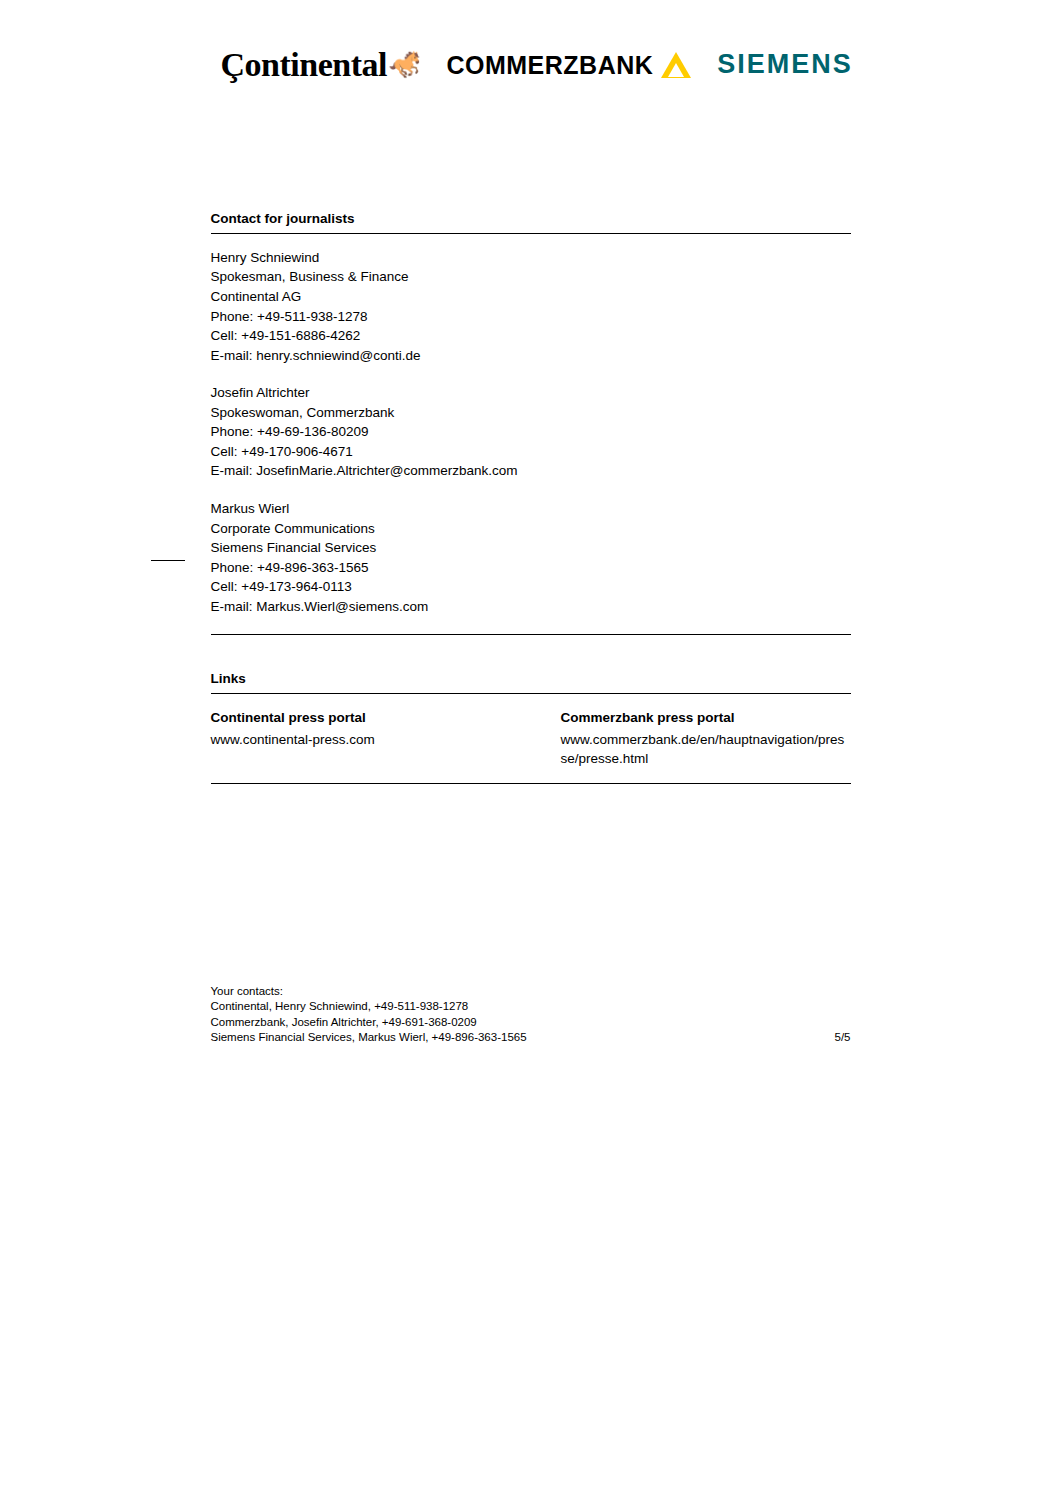Çontinental🐎 COMMERZBANK SIEMENS
Contact for journalists
Henry Schniewind
Spokesman, Business & Finance
Continental AG
Phone: +49-511-938-1278
Cell: +49-151-6886-4262
E-mail: henry.schniewind@conti.de
Josefin Altrichter
Spokeswoman, Commerzbank
Phone: +49-69-136-80209
Cell: +49-170-906-4671
E-mail: JosefinMarie.Altrichter@commerzbank.com
Markus Wierl
Corporate Communications
Siemens Financial Services
Phone: +49-896-363-1565
Cell: +49-173-964-0113
E-mail: Markus.Wierl@siemens.com
Links
Continental press portal
www.continental-press.com
Commerzbank press portal
www.commerzbank.de/en/hauptnavigation/presse/presse.html
Your contacts:
Continental, Henry Schniewind, +49-511-938-1278
Commerzbank, Josefin Altrichter, +49-691-368-0209
Siemens Financial Services, Markus Wierl, +49-896-363-1565
5/5